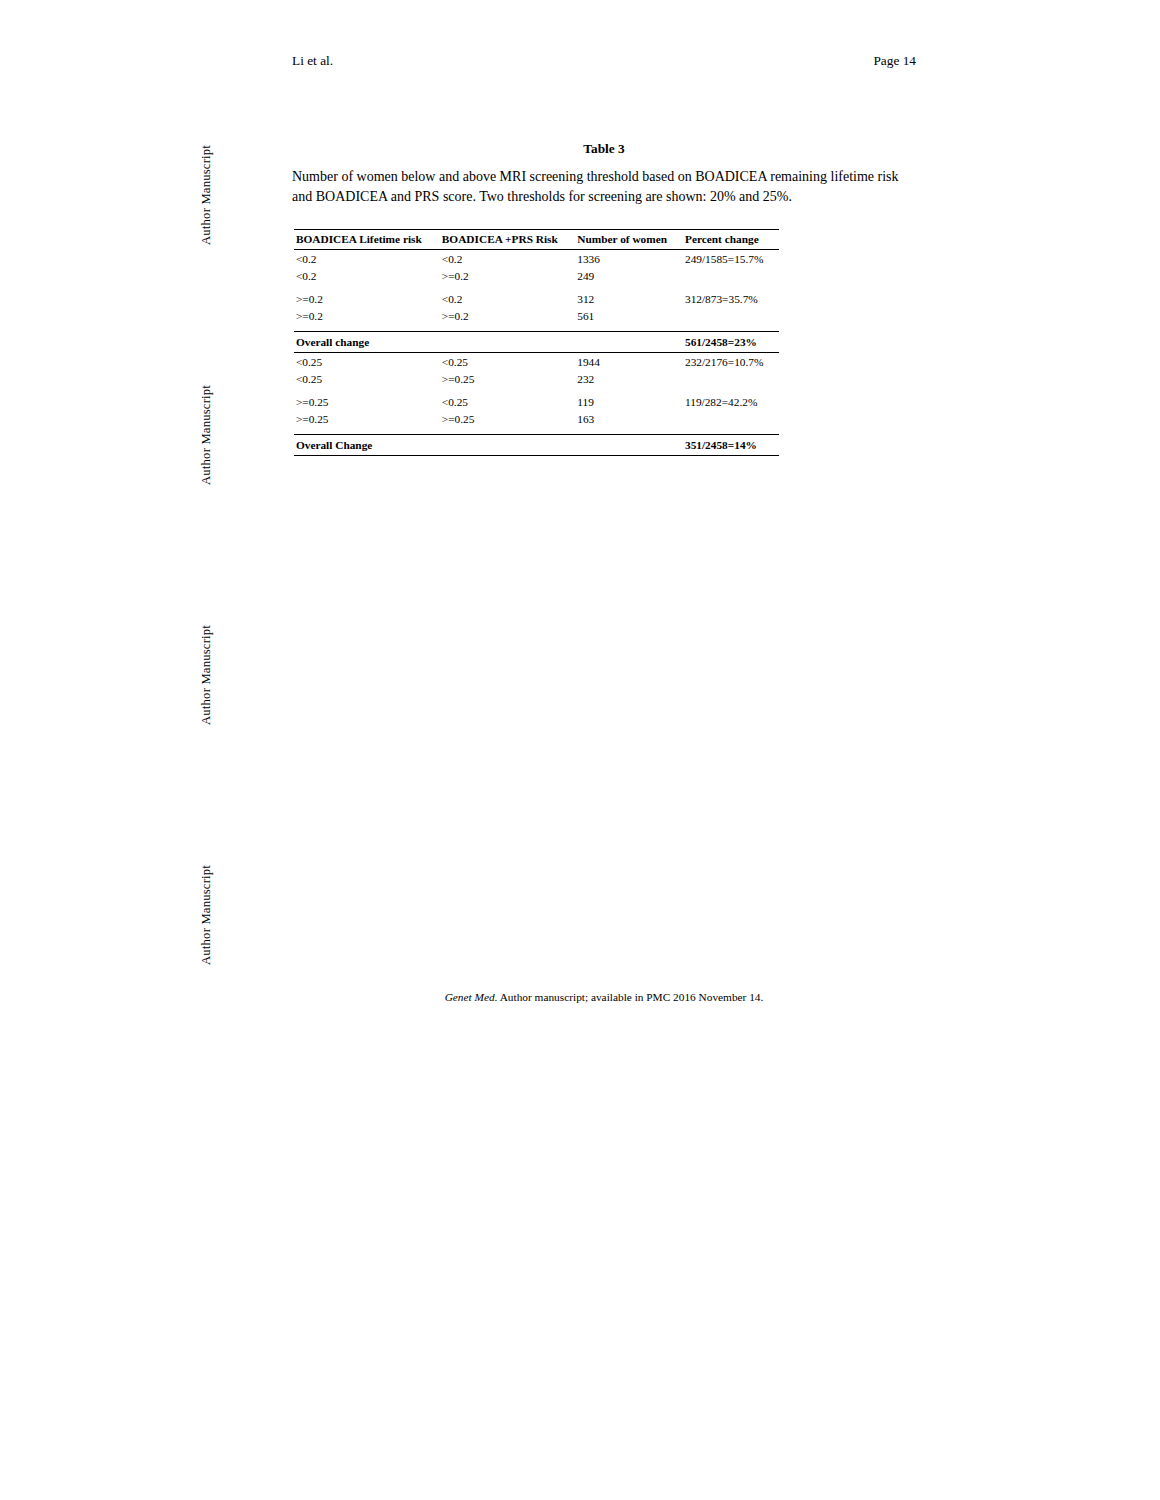Author Manuscript Author Manuscript Author Manuscript Author Manuscript
Li et al.
Page 14
Table 3
Number of women below and above MRI screening threshold based on BOADICEA remaining lifetime risk and BOADICEA and PRS score. Two thresholds for screening are shown: 20% and 25%.
| BOADICEA Lifetime risk | BOADICEA +PRS Risk | Number of women | Percent change |
| --- | --- | --- | --- |
| <0.2 | <0.2 | 1336 | 249/1585=15.7% |
| <0.2 | >=0.2 | 249 | |
| >=0.2 | <0.2 | 312 | 312/873=35.7% |
| >=0.2 | >=0.2 | 561 | |
| Overall change | | | 561/2458=23% |
| <0.25 | <0.25 | 1944 | 232/2176=10.7% |
| <0.25 | >=0.25 | 232 | |
| >=0.25 | <0.25 | 119 | 119/282=42.2% |
| >=0.25 | >=0.25 | 163 | |
| Overall Change | | | 351/2458=14% |
Genet Med. Author manuscript; available in PMC 2016 November 14.